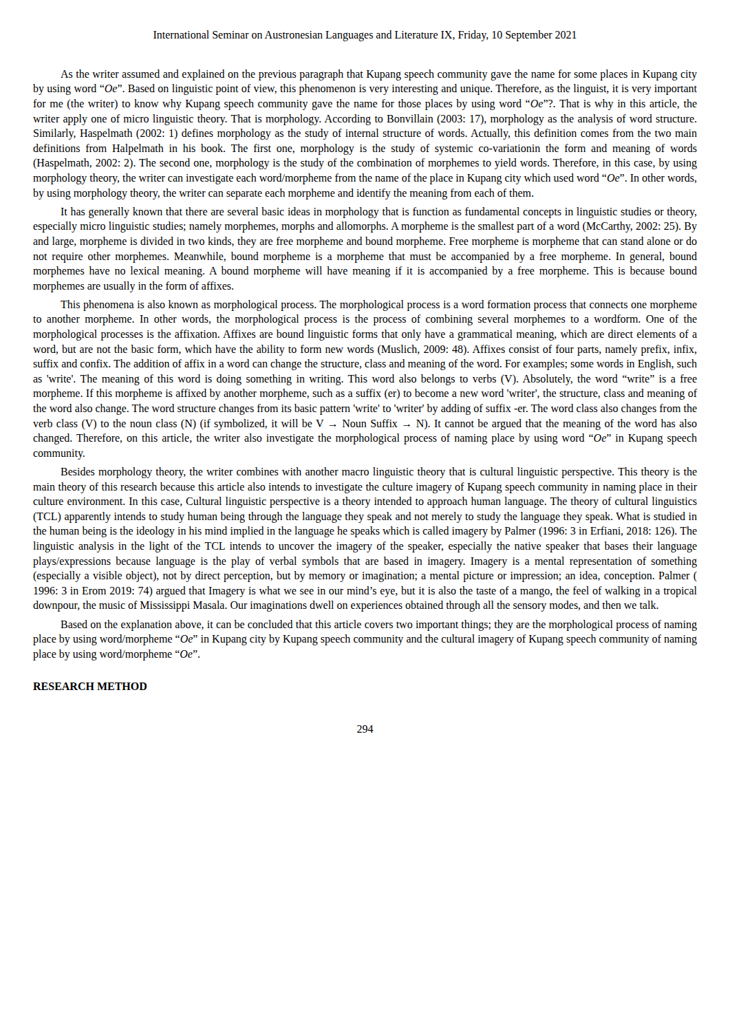International Seminar on Austronesian Languages and Literature IX, Friday, 10 September 2021
As the writer assumed and explained on the previous paragraph that Kupang speech community gave the name for some places in Kupang city by using word “Oe”. Based on linguistic point of view, this phenomenon is very interesting and unique. Therefore, as the linguist, it is very important for me (the writer) to know why Kupang speech community gave the name for those places by using word “Oe”?. That is why in this article, the writer apply one of micro linguistic theory. That is morphology. According to Bonvillain (2003: 17), morphology as the analysis of word structure. Similarly, Haspelmath (2002: 1) defines morphology as the study of internal structure of words. Actually, this definition comes from the two main definitions from Halpelmath in his book. The first one, morphology is the study of systemic co-variationin the form and meaning of words (Haspelmath, 2002: 2). The second one, morphology is the study of the combination of morphemes to yield words. Therefore, in this case, by using morphology theory, the writer can investigate each word/morpheme from the name of the place in Kupang city which used word “Oe”. In other words, by using morphology theory, the writer can separate each morpheme and identify the meaning from each of them.
It has generally known that there are several basic ideas in morphology that is function as fundamental concepts in linguistic studies or theory, especially micro linguistic studies; namely morphemes, morphs and allomorphs. A morpheme is the smallest part of a word (McCarthy, 2002: 25). By and large, morpheme is divided in two kinds, they are free morpheme and bound morpheme. Free morpheme is morpheme that can stand alone or do not require other morphemes. Meanwhile, bound morpheme is a morpheme that must be accompanied by a free morpheme. In general, bound morphemes have no lexical meaning. A bound morpheme will have meaning if it is accompanied by a free morpheme. This is because bound morphemes are usually in the form of affixes.
This phenomena is also known as morphological process. The morphological process is a word formation process that connects one morpheme to another morpheme. In other words, the morphological process is the process of combining several morphemes to a wordform. One of the morphological processes is the affixation. Affixes are bound linguistic forms that only have a grammatical meaning, which are direct elements of a word, but are not the basic form, which have the ability to form new words (Muslich, 2009: 48). Affixes consist of four parts, namely prefix, infix, suffix and confix. The addition of affix in a word can change the structure, class and meaning of the word. For examples; some words in English, such as 'write'. The meaning of this word is doing something in writing. This word also belongs to verbs (V). Absolutely, the word “write” is a free morpheme. If this morpheme is affixed by another morpheme, such as a suffix (er) to become a new word 'writer', the structure, class and meaning of the word also change. The word structure changes from its basic pattern 'write' to 'writer' by adding of suffix -er. The word class also changes from the verb class (V) to the noun class (N) (if symbolized, it will be V → Noun Suffix → N). It cannot be argued that the meaning of the word has also changed. Therefore, on this article, the writer also investigate the morphological process of naming place by using word “Oe” in Kupang speech community.
Besides morphology theory, the writer combines with another macro linguistic theory that is cultural linguistic perspective. This theory is the main theory of this research because this article also intends to investigate the culture imagery of Kupang speech community in naming place in their culture environment. In this case, Cultural linguistic perspective is a theory intended to approach human language. The theory of cultural linguistics (TCL) apparently intends to study human being through the language they speak and not merely to study the language they speak. What is studied in the human being is the ideology in his mind implied in the language he speaks which is called imagery by Palmer (1996: 3 in Erfiani, 2018: 126). The linguistic analysis in the light of the TCL intends to uncover the imagery of the speaker, especially the native speaker that bases their language plays/expressions because language is the play of verbal symbols that are based in imagery. Imagery is a mental representation of something (especially a visible object), not by direct perception, but by memory or imagination; a mental picture or impression; an idea, conception. Palmer ( 1996: 3 in Erom 2019: 74) argued that Imagery is what we see in our mind’s eye, but it is also the taste of a mango, the feel of walking in a tropical downpour, the music of Mississippi Masala. Our imaginations dwell on experiences obtained through all the sensory modes, and then we talk.
Based on the explanation above, it can be concluded that this article covers two important things; they are the morphological process of naming place by using word/morpheme “Oe” in Kupang city by Kupang speech community and the cultural imagery of Kupang speech community of naming place by using word/morpheme “Oe”.
Research Method
294